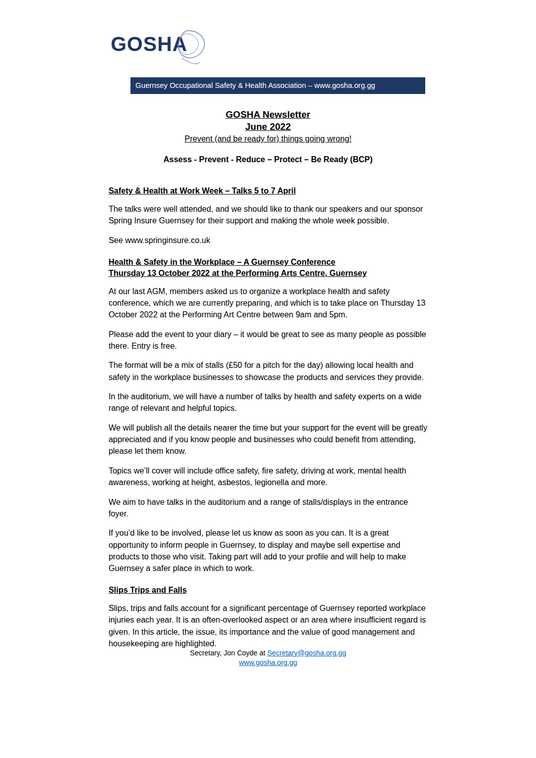GOSHA
Guernsey Occupational Safety & Health Association – www.gosha.org.gg
GOSHA Newsletter
June 2022
Prevent (and be ready for) things going wrong!
Assess - Prevent - Reduce – Protect – Be Ready (BCP)
Safety & Health at Work Week – Talks 5 to 7 April
The talks were well attended, and we should like to thank our speakers and our sponsor Spring Insure Guernsey for their support and making the whole week possible.
See www.springinsure.co.uk
Health & Safety in the Workplace – A Guernsey Conference
Thursday 13 October 2022 at the Performing Arts Centre, Guernsey
At our last AGM, members asked us to organize a workplace health and safety conference, which we are currently preparing, and which is to take place on Thursday 13 October 2022 at the Performing Art Centre between 9am and 5pm.
Please add the event to your diary – it would be great to see as many people as possible there. Entry is free.
The format will be a mix of stalls (£50 for a pitch for the day) allowing local health and safety in the workplace businesses to showcase the products and services they provide.
In the auditorium, we will have a number of talks by health and safety experts on a wide range of relevant and helpful topics.
We will publish all the details nearer the time but your support for the event will be greatly appreciated and if you know people and businesses who could benefit from attending, please let them know.
Topics we’ll cover will include office safety, fire safety, driving at work, mental health awareness, working at height, asbestos, legionella and more.
We aim to have talks in the auditorium and a range of stalls/displays in the entrance foyer.
If you’d like to be involved, please let us know as soon as you can. It is a great opportunity to inform people in Guernsey, to display and maybe sell expertise and products to those who visit. Taking part will add to your profile and will help to make Guernsey a safer place in which to work.
Slips Trips and Falls
Slips, trips and falls account for a significant percentage of Guernsey reported workplace injuries each year. It is an often-overlooked aspect or an area where insufficient regard is given. In this article, the issue, its importance and the value of good management and housekeeping are highlighted.
Secretary, Jon Coyde at Secretary@gosha.org.gg
www.gosha.org.gg